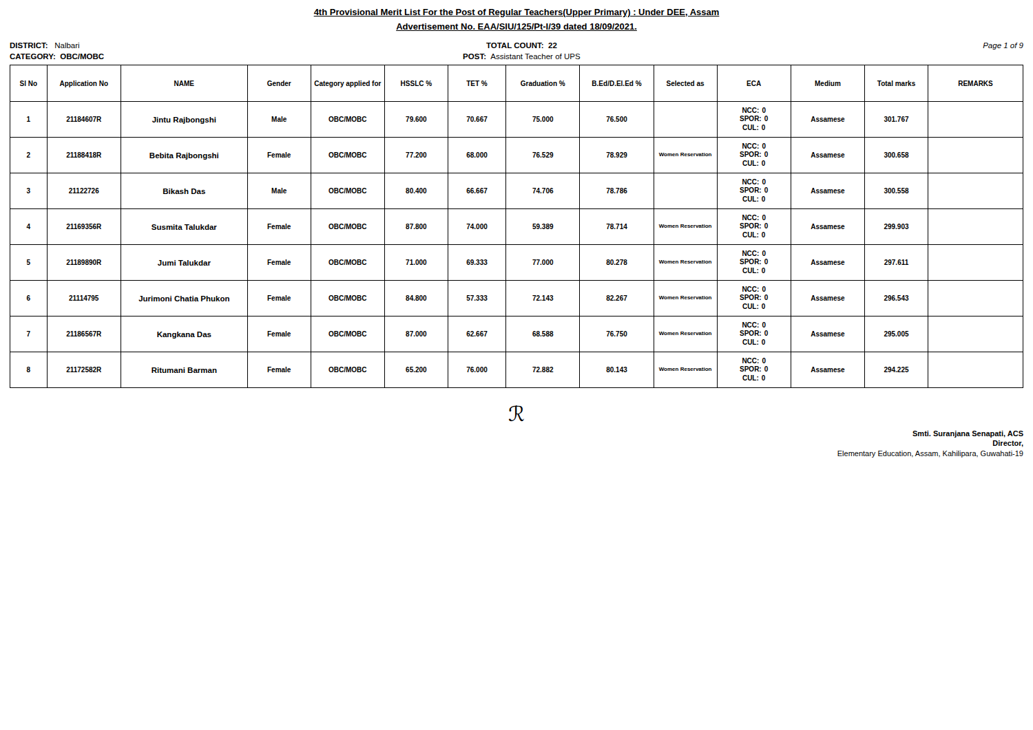4th Provisional Merit List For the Post of Regular Teachers(Upper Primary) : Under DEE, Assam
Advertisement No. EAA/SIU/125/Pt-I/39 dated 18/09/2021.
| DISTRICT: Nalbari | TOTAL COUNT: 22 | Page 1 of 9 |
| CATEGORY: OBC/MOBC | POST: Assistant Teacher of UPS | |
| Sl No | Application No | NAME | Gender | Category applied for | HSSLC % | TET % | Graduation % | B.Ed/D.El.Ed % | Selected as | ECA | Medium | Total marks | REMARKS |
| --- | --- | --- | --- | --- | --- | --- | --- | --- | --- | --- | --- | --- | --- |
| 1 | 21184607R | Jintu Rajbongshi | Male | OBC/MOBC | 79.600 | 70.667 | 75.000 | 76.500 | | NCC: 0 SPOR: 0 CUL: 0 | Assamese | 301.767 | |
| 2 | 21188418R | Bebita Rajbongshi | Female | OBC/MOBC | 77.200 | 68.000 | 76.529 | 78.929 | Women Reservation | NCC: 0 SPOR: 0 CUL: 0 | Assamese | 300.658 | |
| 3 | 21122726 | Bikash Das | Male | OBC/MOBC | 80.400 | 66.667 | 74.706 | 78.786 | | NCC: 0 SPOR: 0 CUL: 0 | Assamese | 300.558 | |
| 4 | 21169356R | Susmita Talukdar | Female | OBC/MOBC | 87.800 | 74.000 | 59.389 | 78.714 | Women Reservation | NCC: 0 SPOR: 0 CUL: 0 | Assamese | 299.903 | |
| 5 | 21189890R | Jumi Talukdar | Female | OBC/MOBC | 71.000 | 69.333 | 77.000 | 80.278 | Women Reservation | NCC: 0 SPOR: 0 CUL: 0 | Assamese | 297.611 | |
| 6 | 21114795 | Jurimoni Chatia Phukon | Female | OBC/MOBC | 84.800 | 57.333 | 72.143 | 82.267 | Women Reservation | NCC: 0 SPOR: 0 CUL: 0 | Assamese | 296.543 | |
| 7 | 21186567R | Kangkana Das | Female | OBC/MOBC | 87.000 | 62.667 | 68.588 | 76.750 | Women Reservation | NCC: 0 SPOR: 0 CUL: 0 | Assamese | 295.005 | |
| 8 | 21172582R | Ritumani Barman | Female | OBC/MOBC | 65.200 | 76.000 | 72.882 | 80.143 | Women Reservation | NCC: 0 SPOR: 0 CUL: 0 | Assamese | 294.225 | |
ℛ Smti. Suranjana Senapati, ACS
Director,
Elementary Education, Assam, Kahilipara, Guwahati-19